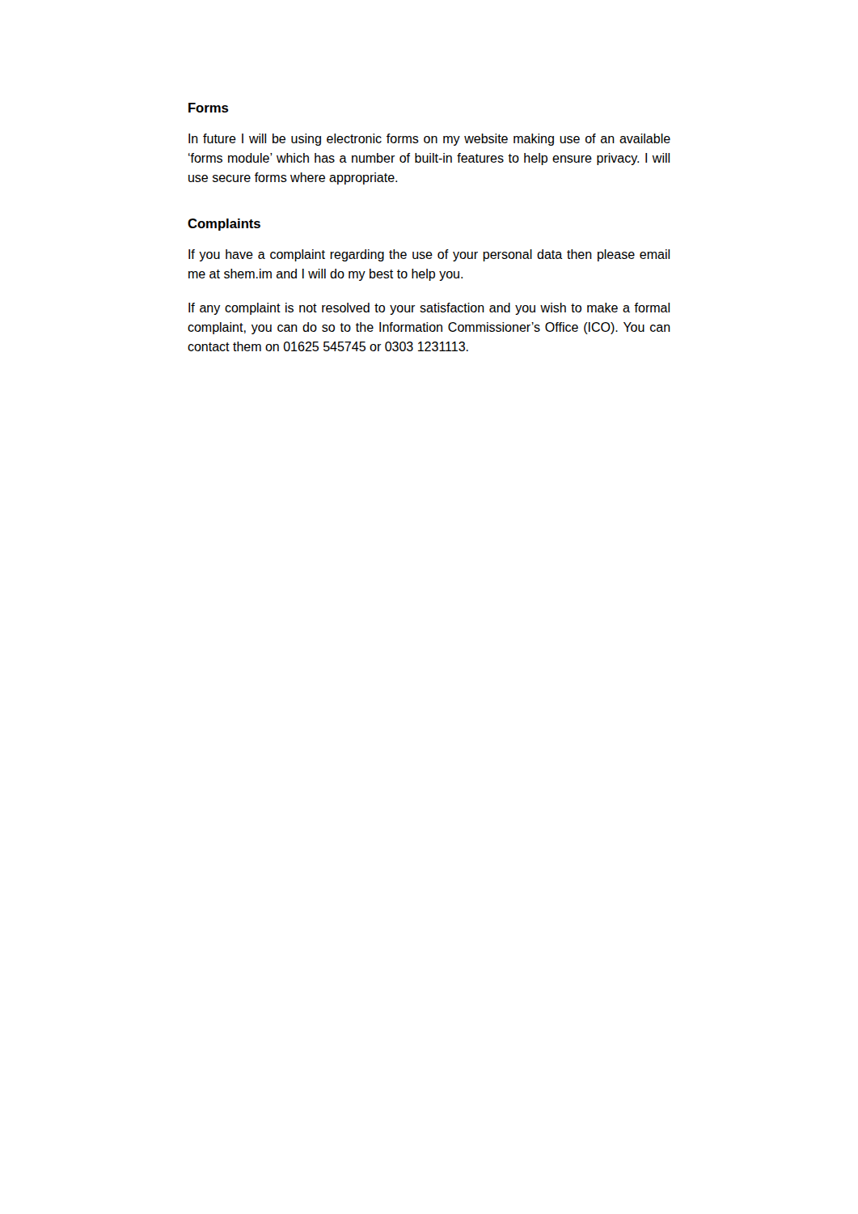Forms
In future I will be using electronic forms on my website making use of an available ‘forms module’ which has a number of built-in features to help ensure privacy. I will use secure forms where appropriate.
Complaints
If you have a complaint regarding the use of your personal data then please email me at shem.im and I will do my best to help you.
If any complaint is not resolved to your satisfaction and you wish to make a formal complaint, you can do so to the Information Commissioner’s Office (ICO). You can contact them on 01625 545745 or 0303 1231113.